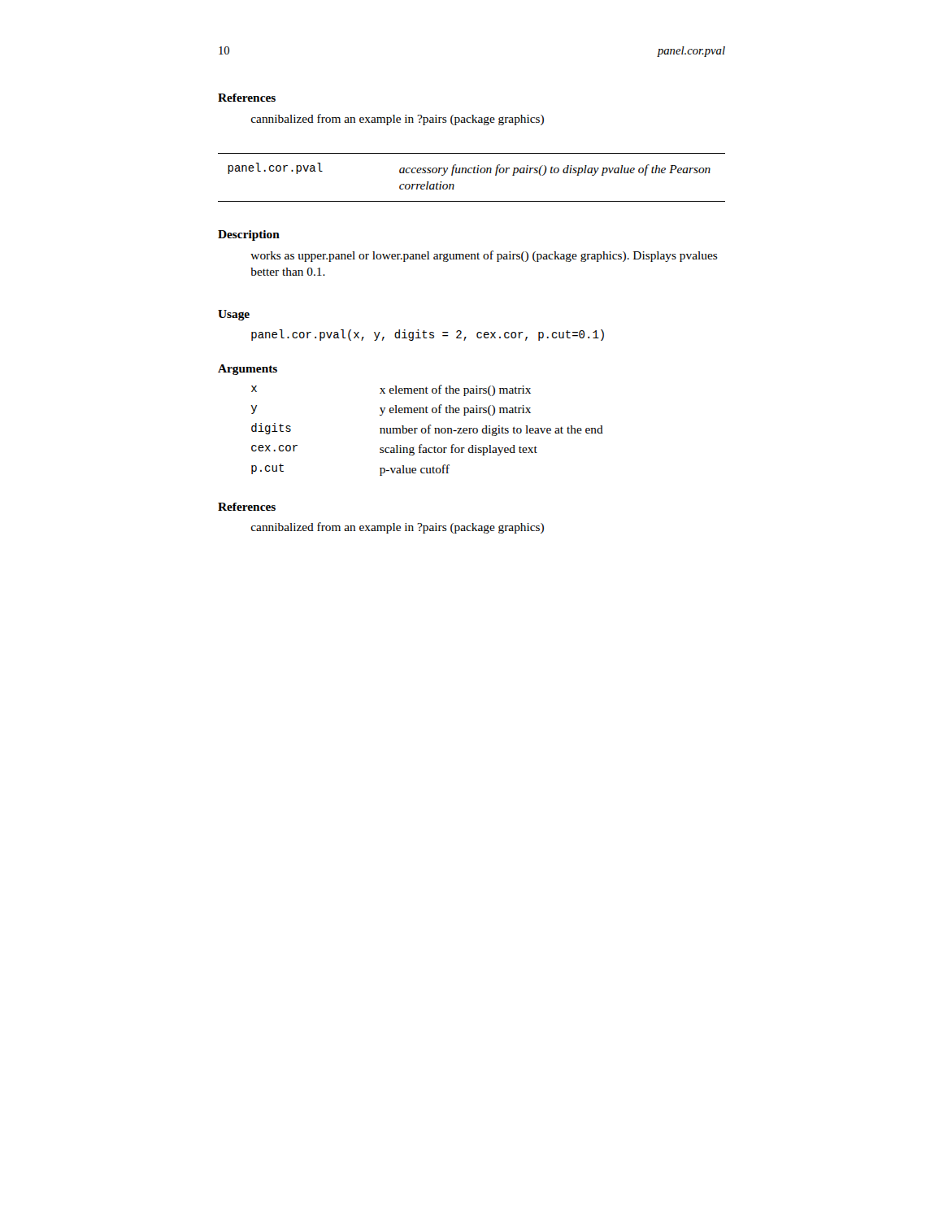10 panel.cor.pval
References
cannibalized from an example in ?pairs (package graphics)
panel.cor.pval
accessory function for pairs() to display pvalue of the Pearson correlation
Description
works as upper.panel or lower.panel argument of pairs() (package graphics). Displays pvalues better than 0.1.
Usage
panel.cor.pval(x, y, digits = 2, cex.cor, p.cut=0.1)
Arguments
| x | x element of the pairs() matrix |
| y | y element of the pairs() matrix |
| digits | number of non-zero digits to leave at the end |
| cex.cor | scaling factor for displayed text |
| p.cut | p-value cutoff |
References
cannibalized from an example in ?pairs (package graphics)